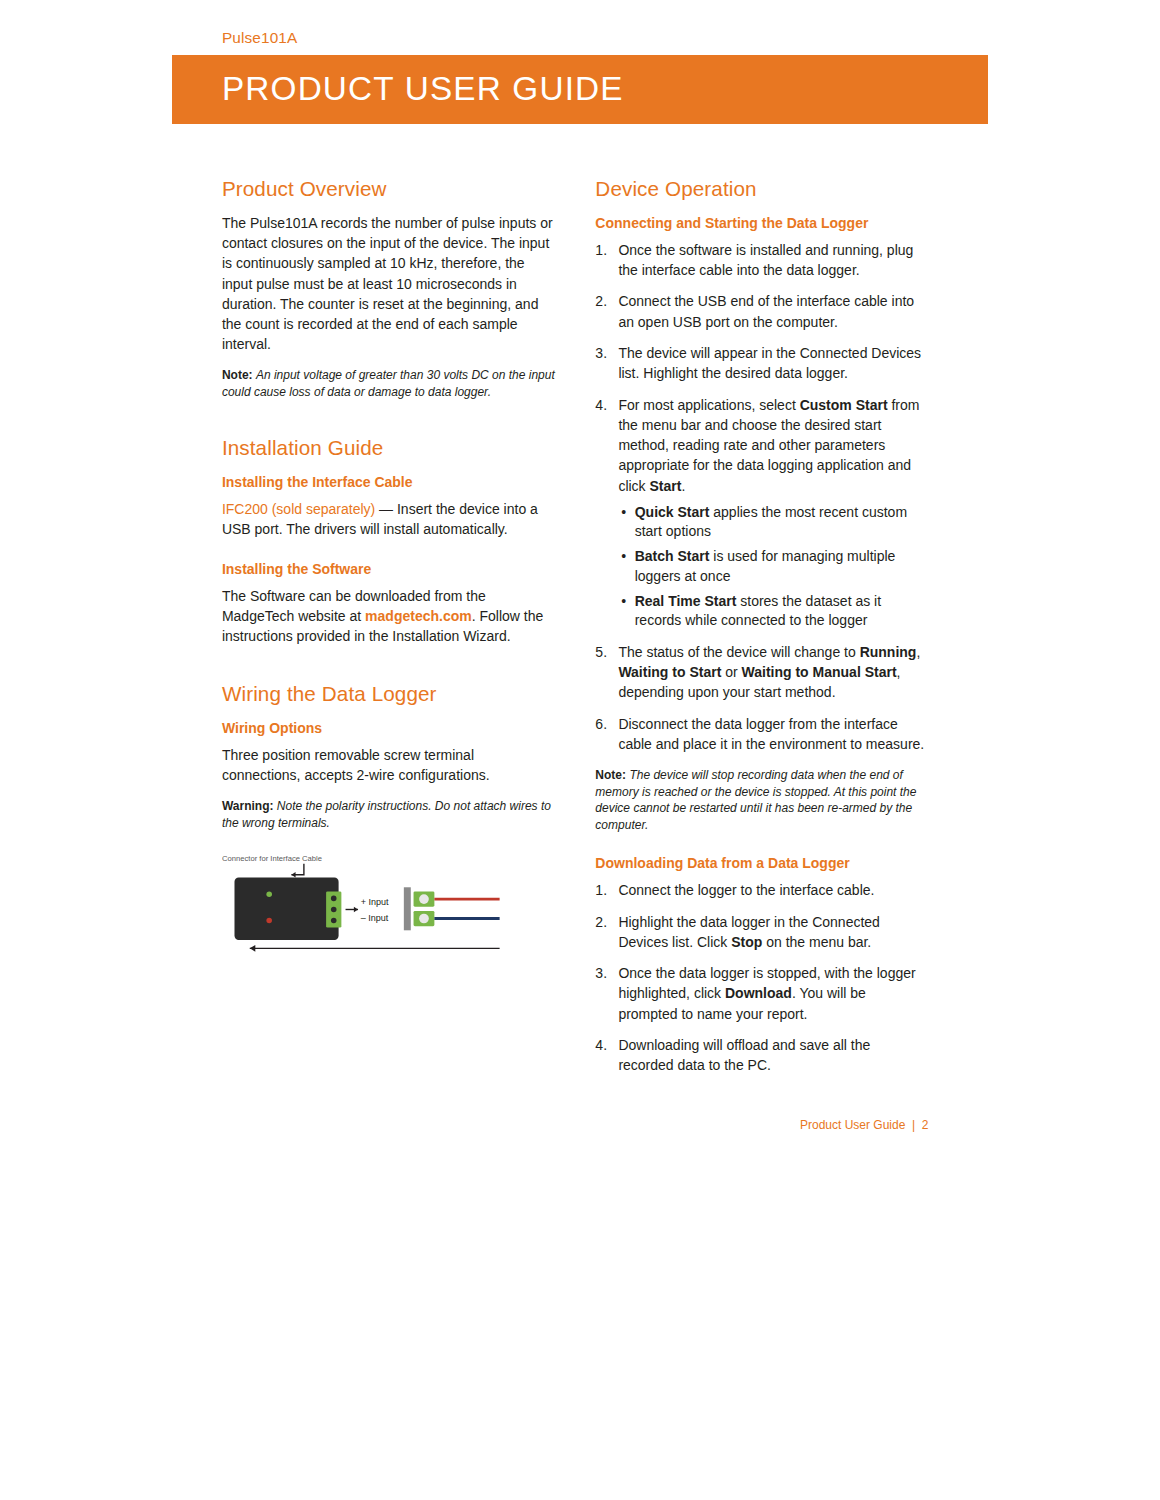Pulse101A
PRODUCT USER GUIDE
Product Overview
The Pulse101A records the number of pulse inputs or contact closures on the input of the device. The input is continuously sampled at 10 kHz, therefore, the input pulse must be at least 10 microseconds in duration. The counter is reset at the beginning, and the count is recorded at the end of each sample interval.
Note: An input voltage of greater than 30 volts DC on the input could cause loss of data or damage to data logger.
Installation Guide
Installing the Interface Cable
IFC200 (sold separately) — Insert the device into a USB port. The drivers will install automatically.
Installing the Software
The Software can be downloaded from the MadgeTech website at madgetech.com. Follow the instructions provided in the Installation Wizard.
Wiring the Data Logger
Wiring Options
Three position removable screw terminal connections, accepts 2-wire configurations.
Warning: Note the polarity instructions. Do not attach wires to the wrong terminals.
Connector for Interface Cable + Input – Input
Device Operation
Connecting and Starting the Data Logger
Once the software is installed and running, plug the interface cable into the data logger.
Connect the USB end of the interface cable into an open USB port on the computer.
The device will appear in the Connected Devices list. Highlight the desired data logger.
For most applications, select Custom Start from the menu bar and choose the desired start method, reading rate and other parameters appropriate for the data logging application and click Start.
Quick Start applies the most recent custom start options
Batch Start is used for managing multiple loggers at once
Real Time Start stores the dataset as it records while connected to the logger
The status of the device will change to Running, Waiting to Start or Waiting to Manual Start, depending upon your start method.
Disconnect the data logger from the interface cable and place it in the environment to measure.
Note: The device will stop recording data when the end of memory is reached or the device is stopped. At this point the device cannot be restarted until it has been re-armed by the computer.
Downloading Data from a Data Logger
Connect the logger to the interface cable.
Highlight the data logger in the Connected Devices list. Click Stop on the menu bar.
Once the data logger is stopped, with the logger highlighted, click Download. You will be prompted to name your report.
Downloading will offload and save all the recorded data to the PC.
Product User Guide | 2